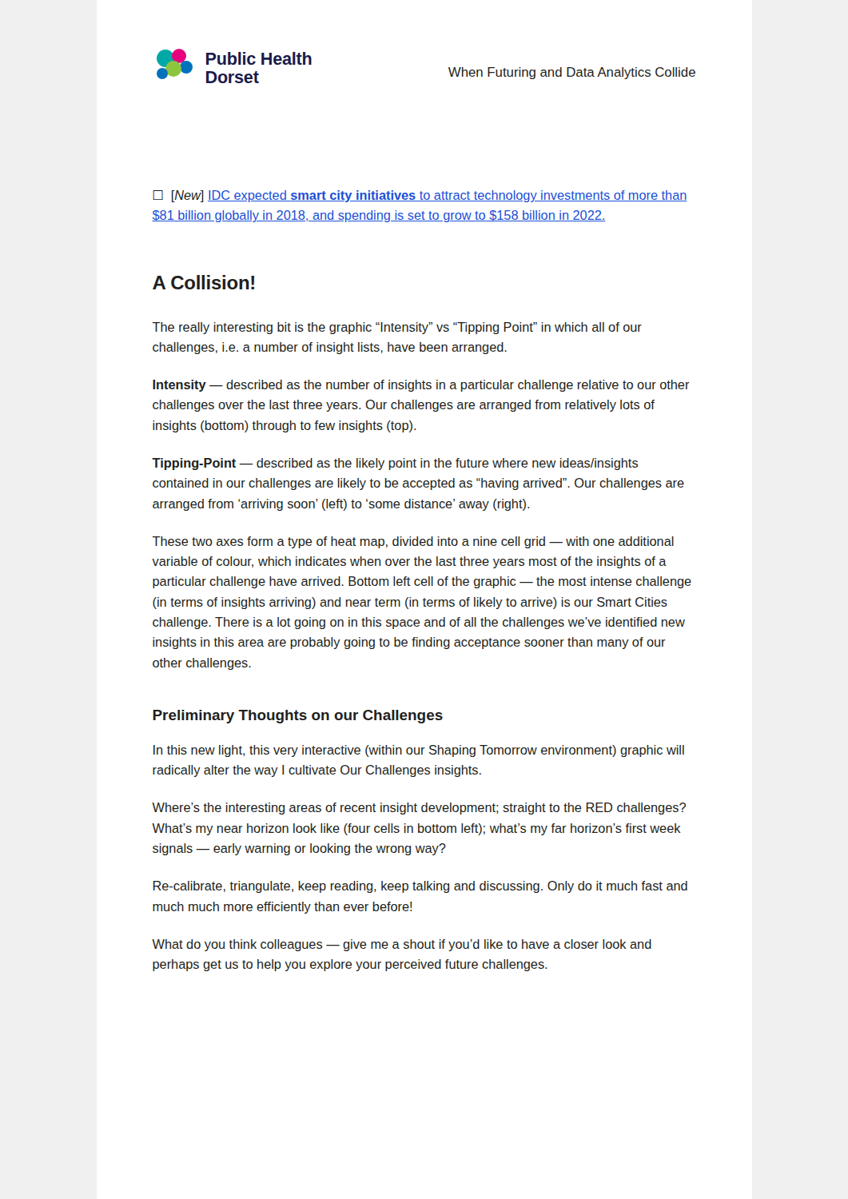Public Health Dorset
When Futuring and Data Analytics Collide
☐ [New] IDC expected smart city initiatives to attract technology investments of more than $81 billion globally in 2018, and spending is set to grow to $158 billion in 2022.
A Collision!
The really interesting bit is the graphic “Intensity” vs “Tipping Point” in which all of our challenges, i.e. a number of insight lists, have been arranged.
Intensity — described as the number of insights in a particular challenge relative to our other challenges over the last three years. Our challenges are arranged from relatively lots of insights (bottom) through to few insights (top).
Tipping-Point — described as the likely point in the future where new ideas/insights contained in our challenges are likely to be accepted as “having arrived”. Our challenges are arranged from ‘arriving soon’ (left) to ‘some distance’ away (right).
These two axes form a type of heat map, divided into a nine cell grid — with one additional variable of colour, which indicates when over the last three years most of the insights of a particular challenge have arrived. Bottom left cell of the graphic — the most intense challenge (in terms of insights arriving) and near term (in terms of likely to arrive) is our Smart Cities challenge. There is a lot going on in this space and of all the challenges we’ve identified new insights in this area are probably going to be finding acceptance sooner than many of our other challenges.
Preliminary Thoughts on our Challenges
In this new light, this very interactive (within our Shaping Tomorrow environment) graphic will radically alter the way I cultivate Our Challenges insights.
Where’s the interesting areas of recent insight development; straight to the RED challenges? What’s my near horizon look like (four cells in bottom left); what’s my far horizon’s first week signals — early warning or looking the wrong way?
Re-calibrate, triangulate, keep reading, keep talking and discussing. Only do it much fast and much much more efficiently than ever before!
What do you think colleagues — give me a shout if you’d like to have a closer look and perhaps get us to help you explore your perceived future challenges.